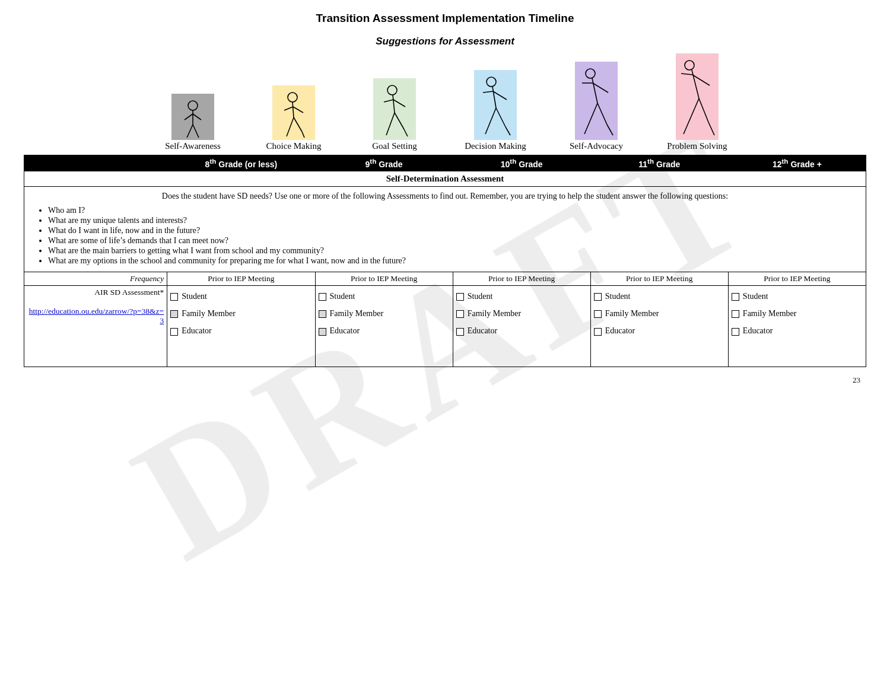DRAFT
Transition Assessment Implementation Timeline
Suggestions for Assessment
Self-Awareness
Choice Making
Goal Setting
Decision Making
Self-Advocacy
Problem Solving
| | 8 th Grade (or less) | 9 th Grade | 10 th Grade | 11 th Grade | 12 th Grade + |
| Self-Determination Assessment |
| Does the student have SD needs? Use one or more of the following Assessments to find out. Remember, you are trying to help the student answer the following questions: Who am I? What are my unique talents and interests? What do I want in life, now and in the future? What are some of life’s demands that I can meet now? What are the main barriers to getting what I want from school and my community? What are my options in the school and community for preparing me for what I want, now and in the future? |
| Frequency | Prior to IEP Meeting | Prior to IEP Meeting | Prior to IEP Meeting | Prior to IEP Meeting | Prior to IEP Meeting |
| AIR SD Assessment* http://education.ou.edu/zarrow/?p=38&z=3 | Student Family Member Educator | Student Family Member Educator | Student Family Member Educator | Student Family Member Educator | Student Family Member Educator |
23